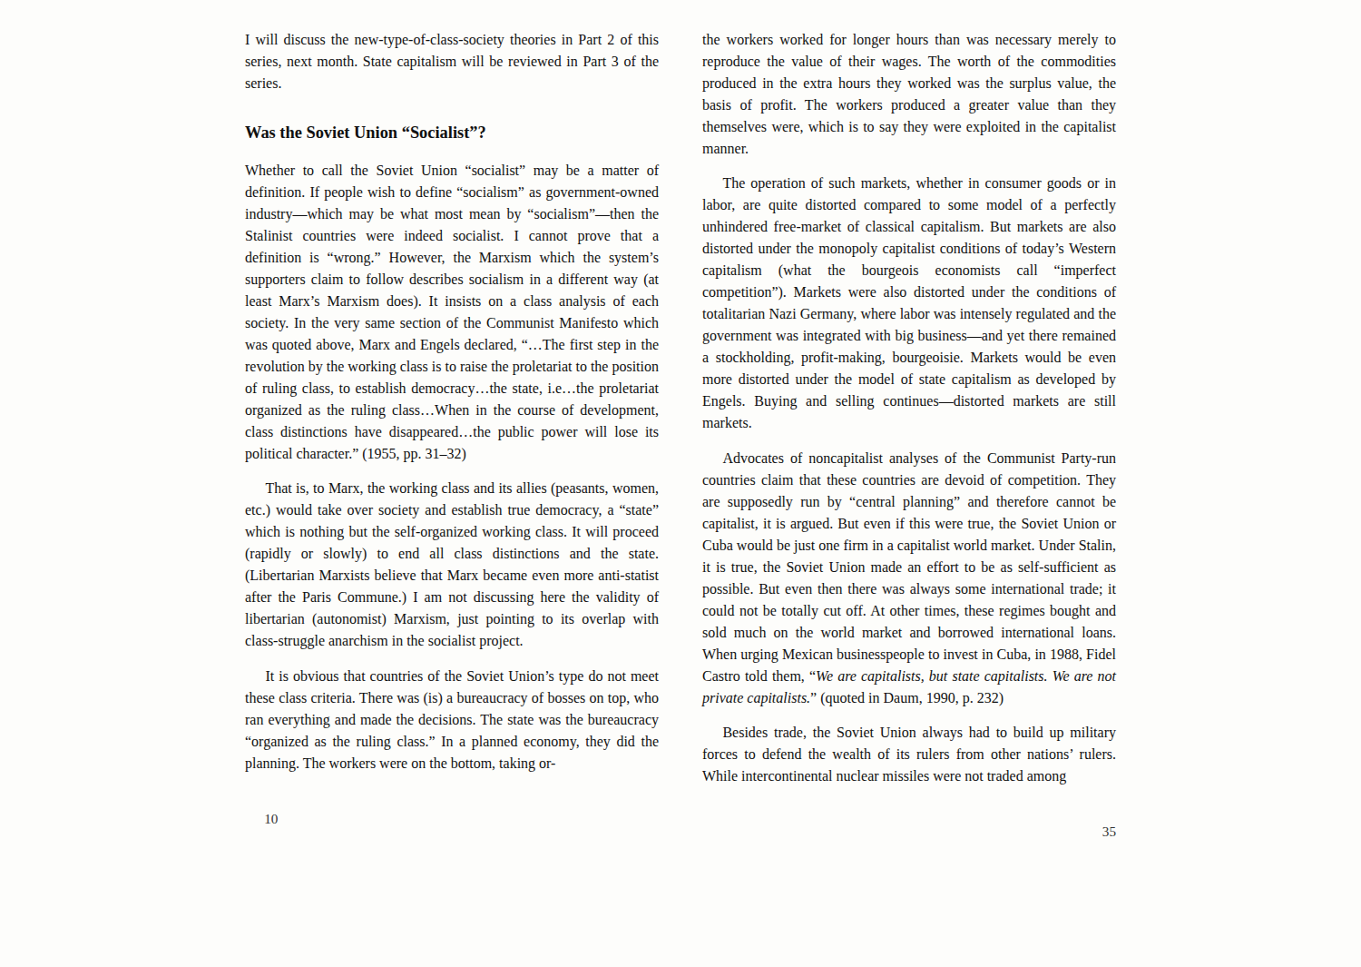I will discuss the new-type-of-class-society theories in Part 2 of this series, next month. State capitalism will be reviewed in Part 3 of the series.
Was the Soviet Union “Socialist”?
Whether to call the Soviet Union “socialist” may be a matter of definition. If people wish to define “socialism” as government-owned industry—which may be what most mean by “socialism”—then the Stalinist countries were indeed socialist. I cannot prove that a definition is “wrong.” However, the Marxism which the system’s supporters claim to follow describes socialism in a different way (at least Marx’s Marxism does). It insists on a class analysis of each society. In the very same section of the Communist Manifesto which was quoted above, Marx and Engels declared, “…The first step in the revolution by the working class is to raise the proletariat to the position of ruling class, to establish democracy…the state, i.e…the proletariat organized as the ruling class…When in the course of development, class distinctions have disappeared…the public power will lose its political character.” (1955, pp. 31–32)
That is, to Marx, the working class and its allies (peasants, women, etc.) would take over society and establish true democracy, a “state” which is nothing but the self-organized working class. It will proceed (rapidly or slowly) to end all class distinctions and the state. (Libertarian Marxists believe that Marx became even more anti-statist after the Paris Commune.) I am not discussing here the validity of libertarian (autonomist) Marxism, just pointing to its overlap with class-struggle anarchism in the socialist project.
It is obvious that countries of the Soviet Union’s type do not meet these class criteria. There was (is) a bureaucracy of bosses on top, who ran everything and made the decisions. The state was the bureaucracy “organized as the ruling class.” In a planned economy, they did the planning. The workers were on the bottom, taking or-
10
the workers worked for longer hours than was necessary merely to reproduce the value of their wages. The worth of the commodities produced in the extra hours they worked was the surplus value, the basis of profit. The workers produced a greater value than they themselves were, which is to say they were exploited in the capitalist manner.
The operation of such markets, whether in consumer goods or in labor, are quite distorted compared to some model of a perfectly unhindered free-market of classical capitalism. But markets are also distorted under the monopoly capitalist conditions of today’s Western capitalism (what the bourgeois economists call “imperfect competition”). Markets were also distorted under the conditions of totalitarian Nazi Germany, where labor was intensely regulated and the government was integrated with big business—and yet there remained a stockholding, profit-making, bourgeoisie. Markets would be even more distorted under the model of state capitalism as developed by Engels. Buying and selling continues—distorted markets are still markets.
Advocates of noncapitalist analyses of the Communist Party-run countries claim that these countries are devoid of competition. They are supposedly run by “central planning” and therefore cannot be capitalist, it is argued. But even if this were true, the Soviet Union or Cuba would be just one firm in a capitalist world market. Under Stalin, it is true, the Soviet Union made an effort to be as self-sufficient as possible. But even then there was always some international trade; it could not be totally cut off. At other times, these regimes bought and sold much on the world market and borrowed international loans. When urging Mexican businesspeople to invest in Cuba, in 1988, Fidel Castro told them, “We are capitalists, but state capitalists. We are not private capitalists.” (quoted in Daum, 1990, p. 232)
Besides trade, the Soviet Union always had to build up military forces to defend the wealth of its rulers from other nations’ rulers. While intercontinental nuclear missiles were not traded among
35